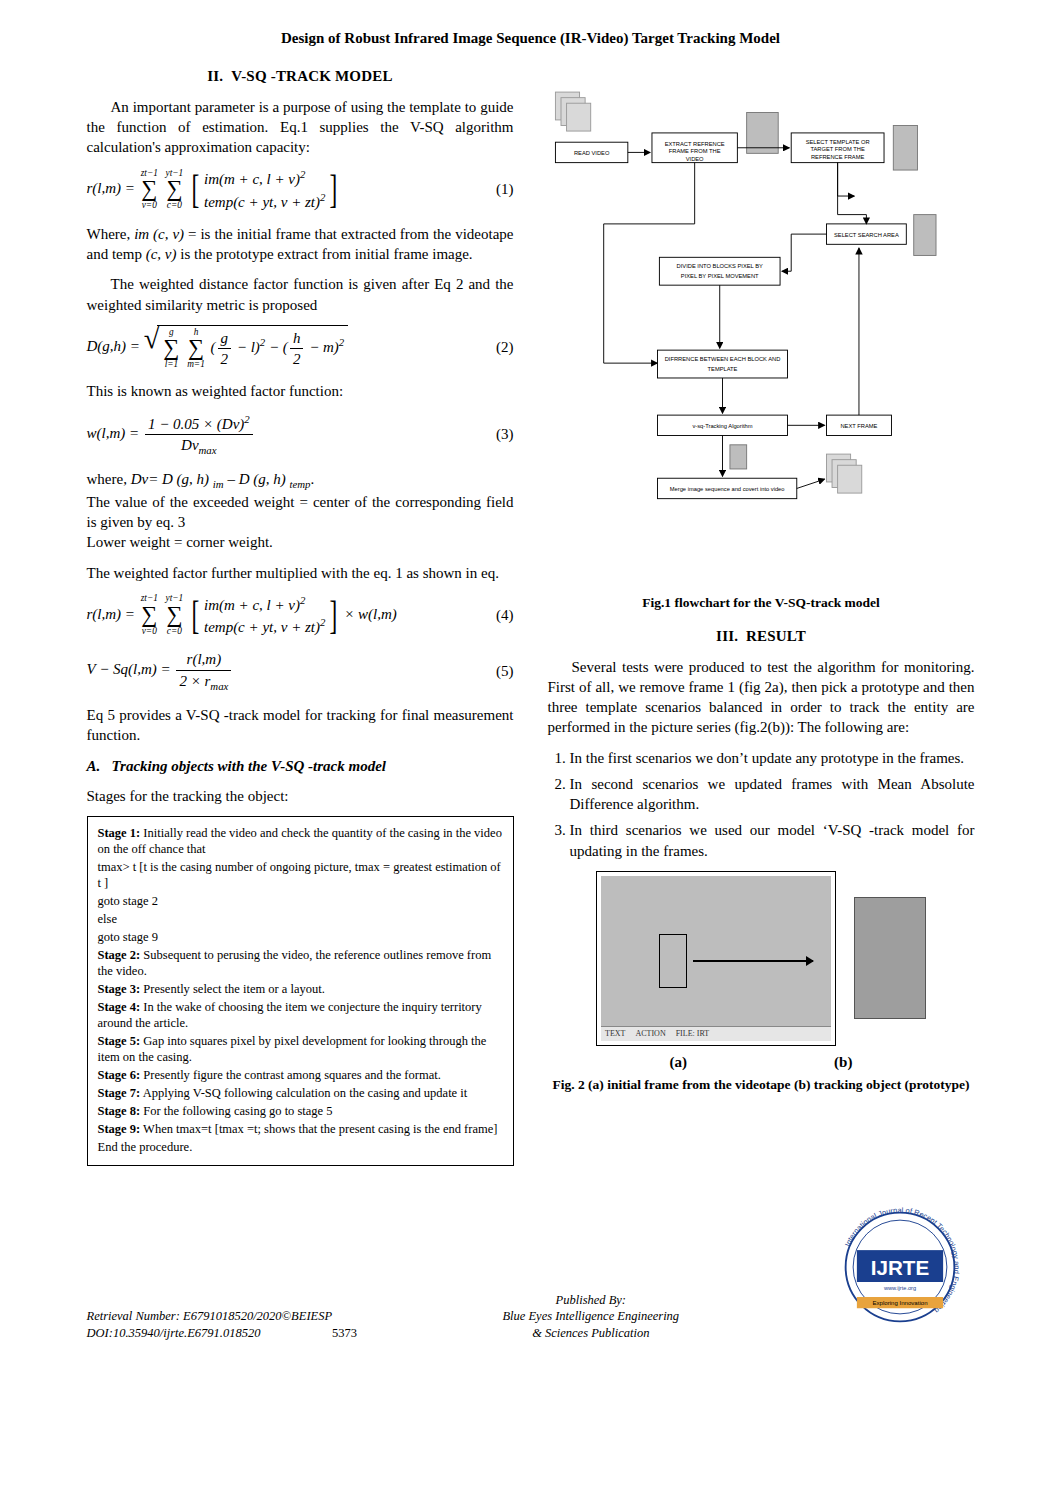Design of Robust Infrared Image Sequence (IR-Video) Target Tracking Model
II. V-SQ -TRACK MODEL
An important parameter is a purpose of using the template to guide the function of estimation. Eq.1 supplies the V-SQ algorithm calculation's approximation capacity:
r(l,m) = zt−1∑v=0 yt−1∑c=0 [ im(m + c, l + v)2 temp(c + yt, v + zt)2 ]
(1)
Where, im (c, v) = is the initial frame that extracted from the videotape and temp (c, v) is the prototype extract from initial frame image.
The weighted distance factor function is given after Eq 2 and the weighted similarity metric is proposed
D(g,h) = √ g∑l=1 h∑m=1 (g 2 − l)2 − (h 2 − m)2
(2)
This is known as weighted factor function:
w(l,m) = 1 − 0.05 × (Dv)2 Dvmax
(3)
where, Dv= D (g, h) im – D (g, h) temp.
The value of the exceeded weight = center of the corresponding field is given by eq. 3
Lower weight = corner weight.
The weighted factor further multiplied with the eq. 1 as shown in eq.
r(l,m) = zt−1∑v=0 yt−1∑c=0 [ im(m + c, l + v)2 temp(c + yt, v + zt)2 ] × w(l,m)
(4)
V − Sq(l,m) = r(l,m) 2 × rmax
(5)
Eq 5 provides a V-SQ -track model for tracking for final measurement function.
A. Tracking objects with the V-SQ -track model
Stages for the tracking the object:
Stage 1: Initially read the video and check the quantity of the casing in the video on the off chance that
tmax> t [t is the casing number of ongoing picture, tmax = greatest estimation of t ]
goto stage 2
else
goto stage 9
Stage 2: Subsequent to perusing the video, the reference outlines remove from the video.
Stage 3: Presently select the item or a layout.
Stage 4: In the wake of choosing the item we conjecture the inquiry territory around the article.
Stage 5: Gap into squares pixel by pixel development for looking through the item on the casing.
Stage 6: Presently figure the contrast among squares and the format.
Stage 7: Applying V-SQ following calculation on the casing and update it
Stage 8: For the following casing go to stage 5
Stage 9: When tmax=t [tmax =t; shows that the present casing is the end frame]
End the procedure.
READ VIDEO EXTRACT REFRENCE FRAME FROM THE VIDEO SELECT TEMPLATE OR TARGET FROM THE REFRENCE FRAME SELECT SEARCH AREA DIVIDE INTO BLOCKS PIXEL BY PIXEL BY PIXEL MOVEMENT DIFRRENCE BETWEEN EACH BLOCK AND TEMPLATE v-sq-Tracking Algorithm NEXT FRAME Merge image sequence and covert into video
Fig.1 flowchart for the V-SQ-track model
III. RESULT
Several tests were produced to test the algorithm for monitoring. First of all, we remove frame 1 (fig 2a), then pick a prototype and then three template scenarios balanced in order to track the entity are performed in the picture series (fig.2(b)): The following are:
In the first scenarios we don’t update any prototype in the frames.
In second scenarios we updated frames with Mean Absolute Difference algorithm.
In third scenarios we used our model ‘V-SQ -track model for updating in the frames.
TEXT ACTION FILE: IRT
(a)(b)
Fig. 2 (a) initial frame from the videotape (b) tracking object (prototype)
Retrieval Number: E6791018520/2020©BEIESP
DOI:10.35940/ijrte.E6791.018520
5373
Published By:
Blue Eyes Intelligence Engineering
& Sciences Publication
International Journal of Recent Technology and Engineering IJRTE www.ijrte.org Exploring Innovation